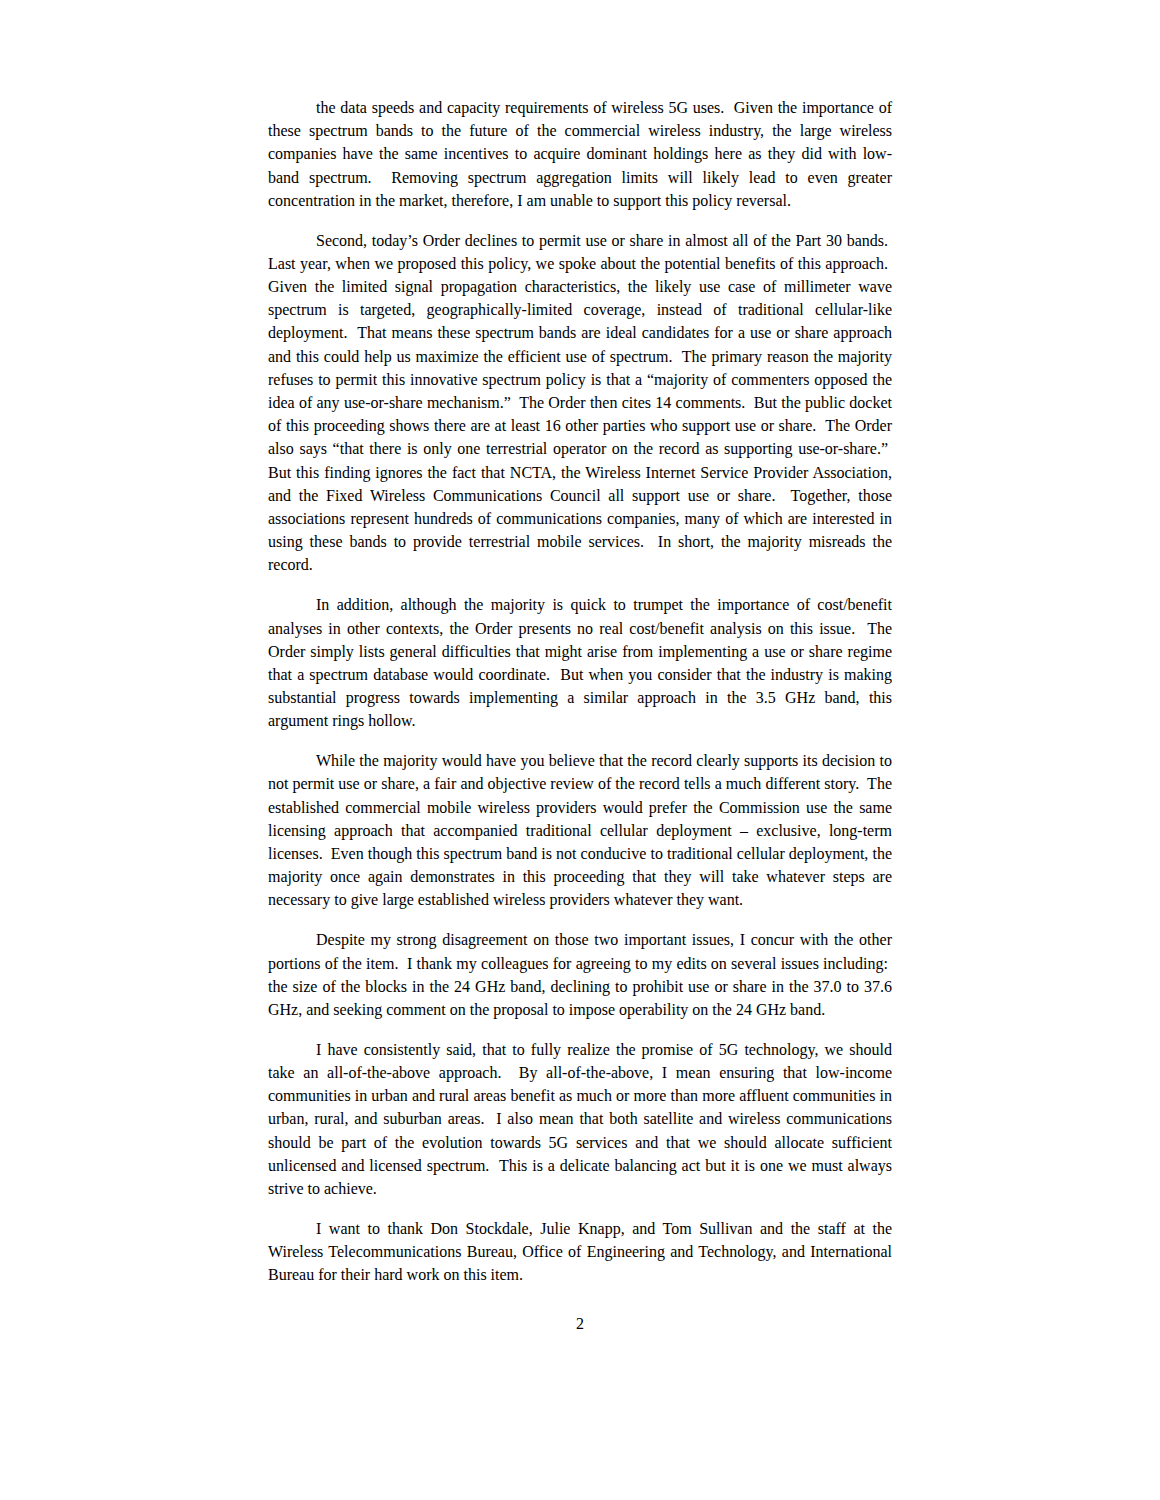the data speeds and capacity requirements of wireless 5G uses. Given the importance of these spectrum bands to the future of the commercial wireless industry, the large wireless companies have the same incentives to acquire dominant holdings here as they did with low-band spectrum. Removing spectrum aggregation limits will likely lead to even greater concentration in the market, therefore, I am unable to support this policy reversal.
Second, today’s Order declines to permit use or share in almost all of the Part 30 bands. Last year, when we proposed this policy, we spoke about the potential benefits of this approach. Given the limited signal propagation characteristics, the likely use case of millimeter wave spectrum is targeted, geographically-limited coverage, instead of traditional cellular-like deployment. That means these spectrum bands are ideal candidates for a use or share approach and this could help us maximize the efficient use of spectrum. The primary reason the majority refuses to permit this innovative spectrum policy is that a “majority of commenters opposed the idea of any use-or-share mechanism.” The Order then cites 14 comments. But the public docket of this proceeding shows there are at least 16 other parties who support use or share. The Order also says “that there is only one terrestrial operator on the record as supporting use-or-share.” But this finding ignores the fact that NCTA, the Wireless Internet Service Provider Association, and the Fixed Wireless Communications Council all support use or share. Together, those associations represent hundreds of communications companies, many of which are interested in using these bands to provide terrestrial mobile services. In short, the majority misreads the record.
In addition, although the majority is quick to trumpet the importance of cost/benefit analyses in other contexts, the Order presents no real cost/benefit analysis on this issue. The Order simply lists general difficulties that might arise from implementing a use or share regime that a spectrum database would coordinate. But when you consider that the industry is making substantial progress towards implementing a similar approach in the 3.5 GHz band, this argument rings hollow.
While the majority would have you believe that the record clearly supports its decision to not permit use or share, a fair and objective review of the record tells a much different story. The established commercial mobile wireless providers would prefer the Commission use the same licensing approach that accompanied traditional cellular deployment – exclusive, long-term licenses. Even though this spectrum band is not conducive to traditional cellular deployment, the majority once again demonstrates in this proceeding that they will take whatever steps are necessary to give large established wireless providers whatever they want.
Despite my strong disagreement on those two important issues, I concur with the other portions of the item. I thank my colleagues for agreeing to my edits on several issues including: the size of the blocks in the 24 GHz band, declining to prohibit use or share in the 37.0 to 37.6 GHz, and seeking comment on the proposal to impose operability on the 24 GHz band.
I have consistently said, that to fully realize the promise of 5G technology, we should take an all-of-the-above approach. By all-of-the-above, I mean ensuring that low-income communities in urban and rural areas benefit as much or more than more affluent communities in urban, rural, and suburban areas. I also mean that both satellite and wireless communications should be part of the evolution towards 5G services and that we should allocate sufficient unlicensed and licensed spectrum. This is a delicate balancing act but it is one we must always strive to achieve.
I want to thank Don Stockdale, Julie Knapp, and Tom Sullivan and the staff at the Wireless Telecommunications Bureau, Office of Engineering and Technology, and International Bureau for their hard work on this item.
2